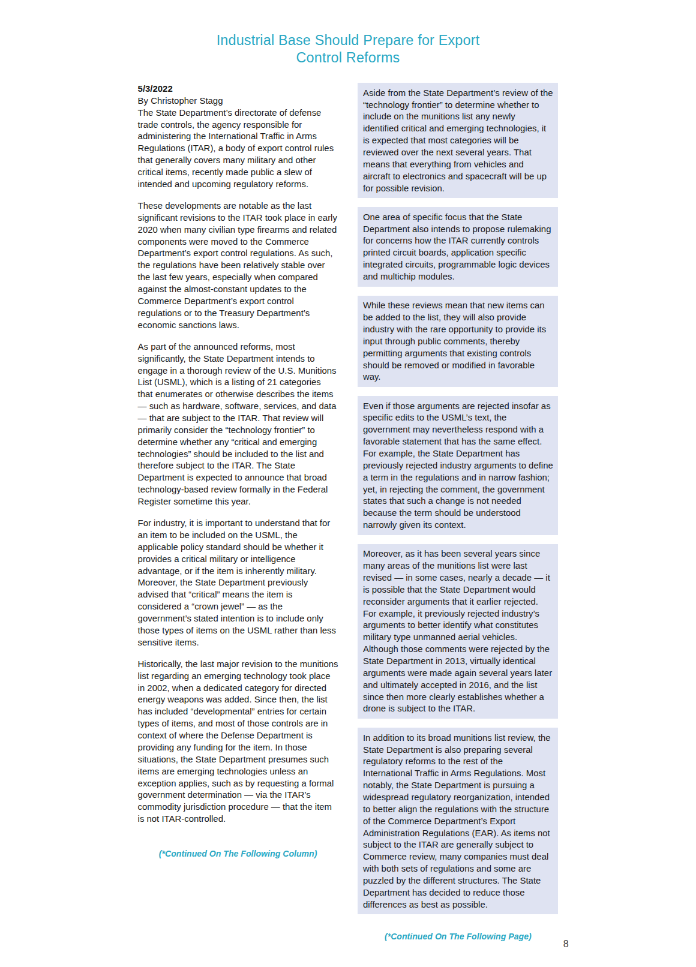Industrial Base Should Prepare for Export
Control Reforms
5/3/2022
By Christopher Stagg
The State Department’s directorate of defense trade controls, the agency responsible for administering the International Traffic in Arms Regulations (ITAR), a body of export control rules that generally covers many military and other critical items, recently made public a slew of intended and upcoming regulatory reforms.
These developments are notable as the last significant revisions to the ITAR took place in early 2020 when many civilian type firearms and related components were moved to the Commerce Department’s export control regulations. As such, the regulations have been relatively stable over the last few years, especially when compared against the almost-constant updates to the Commerce Department’s export control regulations or to the Treasury Department’s economic sanctions laws.
As part of the announced reforms, most significantly, the State Department intends to engage in a thorough review of the U.S. Munitions List (USML), which is a listing of 21 categories that enumerates or otherwise describes the items — such as hardware, software, services, and data — that are subject to the ITAR. That review will primarily consider the “technology frontier” to determine whether any “critical and emerging technologies” should be included to the list and therefore subject to the ITAR. The State Department is expected to announce that broad technology-based review formally in the Federal Register sometime this year.
For industry, it is important to understand that for an item to be included on the USML, the applicable policy standard should be whether it provides a critical military or intelligence advantage, or if the item is inherently military. Moreover, the State Department previously advised that “critical” means the item is considered a “crown jewel” — as the government’s stated intention is to include only those types of items on the USML rather than less sensitive items.
Historically, the last major revision to the munitions list regarding an emerging technology took place in 2002, when a dedicated category for directed energy weapons was added. Since then, the list has included “developmental” entries for certain types of items, and most of those controls are in context of where the Defense Department is providing any funding for the item. In those situations, the State Department presumes such items are emerging technologies unless an exception applies, such as by requesting a formal government determination — via the ITAR’s commodity jurisdiction procedure — that the item is not ITAR-controlled.
(*Continued On The Following Column)
Aside from the State Department’s review of the “technology frontier” to determine whether to include on the munitions list any newly identified critical and emerging technologies, it is expected that most categories will be reviewed over the next several years. That means that everything from vehicles and aircraft to electronics and spacecraft will be up for possible revision.
One area of specific focus that the State Department also intends to propose rulemaking for concerns how the ITAR currently controls printed circuit boards, application specific integrated circuits, programmable logic devices and multichip modules.
While these reviews mean that new items can be added to the list, they will also provide industry with the rare opportunity to provide its input through public comments, thereby permitting arguments that existing controls should be removed or modified in favorable way.
Even if those arguments are rejected insofar as specific edits to the USML’s text, the government may nevertheless respond with a favorable statement that has the same effect. For example, the State Department has previously rejected industry arguments to define a term in the regulations and in narrow fashion; yet, in rejecting the comment, the government states that such a change is not needed because the term should be understood narrowly given its context.
Moreover, as it has been several years since many areas of the munitions list were last revised — in some cases, nearly a decade — it is possible that the State Department would reconsider arguments that it earlier rejected. For example, it previously rejected industry’s arguments to better identify what constitutes military type unmanned aerial vehicles. Although those comments were rejected by the State Department in 2013, virtually identical arguments were made again several years later and ultimately accepted in 2016, and the list since then more clearly establishes whether a drone is subject to the ITAR.
In addition to its broad munitions list review, the State Department is also preparing several regulatory reforms to the rest of the International Traffic in Arms Regulations. Most notably, the State Department is pursuing a widespread regulatory reorganization, intended to better align the regulations with the structure of the Commerce Department’s Export Administration Regulations (EAR). As items not subject to the ITAR are generally subject to Commerce review, many companies must deal with both sets of regulations and some are puzzled by the different structures. The State Department has decided to reduce those differences as best as possible.
(*Continued On The Following Page)
8